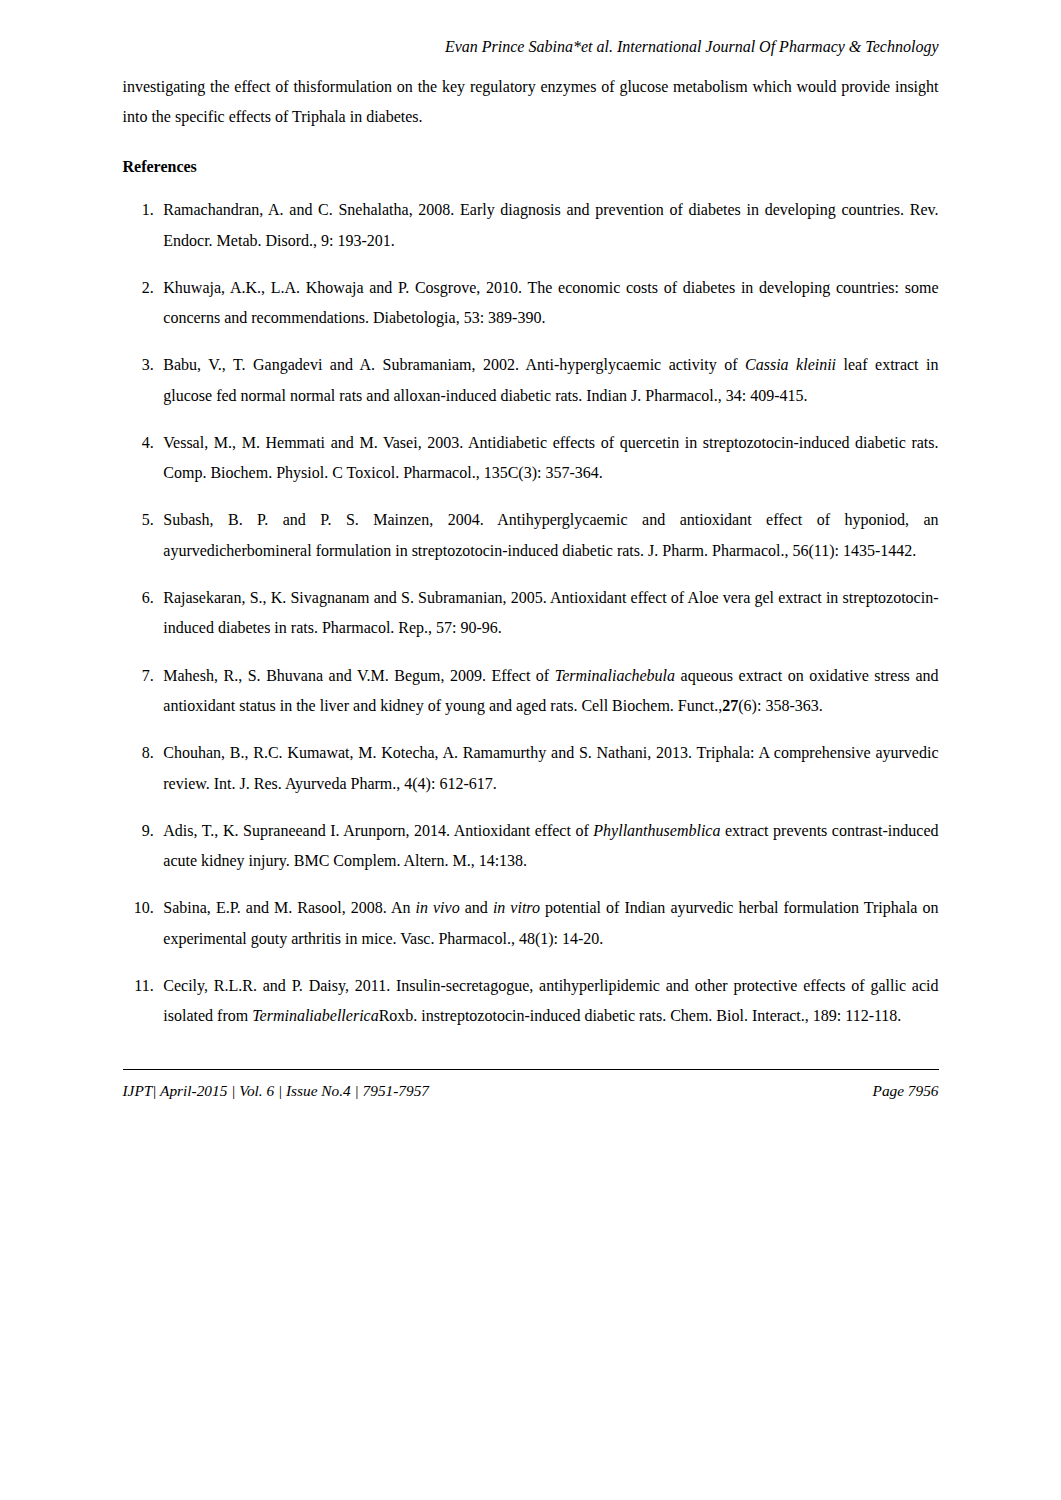Evan Prince Sabina*et al. International Journal Of Pharmacy & Technology
investigating the effect of thisformulation on the key regulatory enzymes of glucose metabolism which would provide insight into the specific effects of Triphala in diabetes.
References
Ramachandran, A. and C. Snehalatha, 2008. Early diagnosis and prevention of diabetes in developing countries. Rev. Endocr. Metab. Disord., 9: 193-201.
Khuwaja, A.K., L.A. Khowaja and P. Cosgrove, 2010. The economic costs of diabetes in developing countries: some concerns and recommendations. Diabetologia, 53: 389-390.
Babu, V., T. Gangadevi and A. Subramaniam, 2002. Anti-hyperglycaemic activity of Cassia kleinii leaf extract in glucose fed normal normal rats and alloxan-induced diabetic rats. Indian J. Pharmacol., 34: 409-415.
Vessal, M., M. Hemmati and M. Vasei, 2003. Antidiabetic effects of quercetin in streptozotocin-induced diabetic rats. Comp. Biochem. Physiol. C Toxicol. Pharmacol., 135C(3): 357-364.
Subash, B. P. and P. S. Mainzen, 2004. Antihyperglycaemic and antioxidant effect of hyponiod, an ayurvedicherbomineral formulation in streptozotocin-induced diabetic rats. J. Pharm. Pharmacol., 56(11): 1435-1442.
Rajasekaran, S., K. Sivagnanam and S. Subramanian, 2005. Antioxidant effect of Aloe vera gel extract in streptozotocin-induced diabetes in rats. Pharmacol. Rep., 57: 90-96.
Mahesh, R., S. Bhuvana and V.M. Begum, 2009. Effect of Terminaliachebula aqueous extract on oxidative stress and antioxidant status in the liver and kidney of young and aged rats. Cell Biochem. Funct.,27(6): 358-363.
Chouhan, B., R.C. Kumawat, M. Kotecha, A. Ramamurthy and S. Nathani, 2013. Triphala: A comprehensive ayurvedic review. Int. J. Res. Ayurveda Pharm., 4(4): 612-617.
Adis, T., K. Supraneeand I. Arunporn, 2014. Antioxidant effect of Phyllanthusemblica extract prevents contrast-induced acute kidney injury. BMC Complem. Altern. M., 14:138.
Sabina, E.P. and M. Rasool, 2008. An in vivo and in vitro potential of Indian ayurvedic herbal formulation Triphala on experimental gouty arthritis in mice. Vasc. Pharmacol., 48(1): 14-20.
Cecily, R.L.R. and P. Daisy, 2011. Insulin-secretagogue, antihyperlipidemic and other protective effects of gallic acid isolated from Terminaliabellerica Roxb. instreptozotocin-induced diabetic rats. Chem. Biol. Interact., 189: 112-118.
IJPT| April-2015 | Vol. 6 | Issue No.4 | 7951-7957 Page 7956